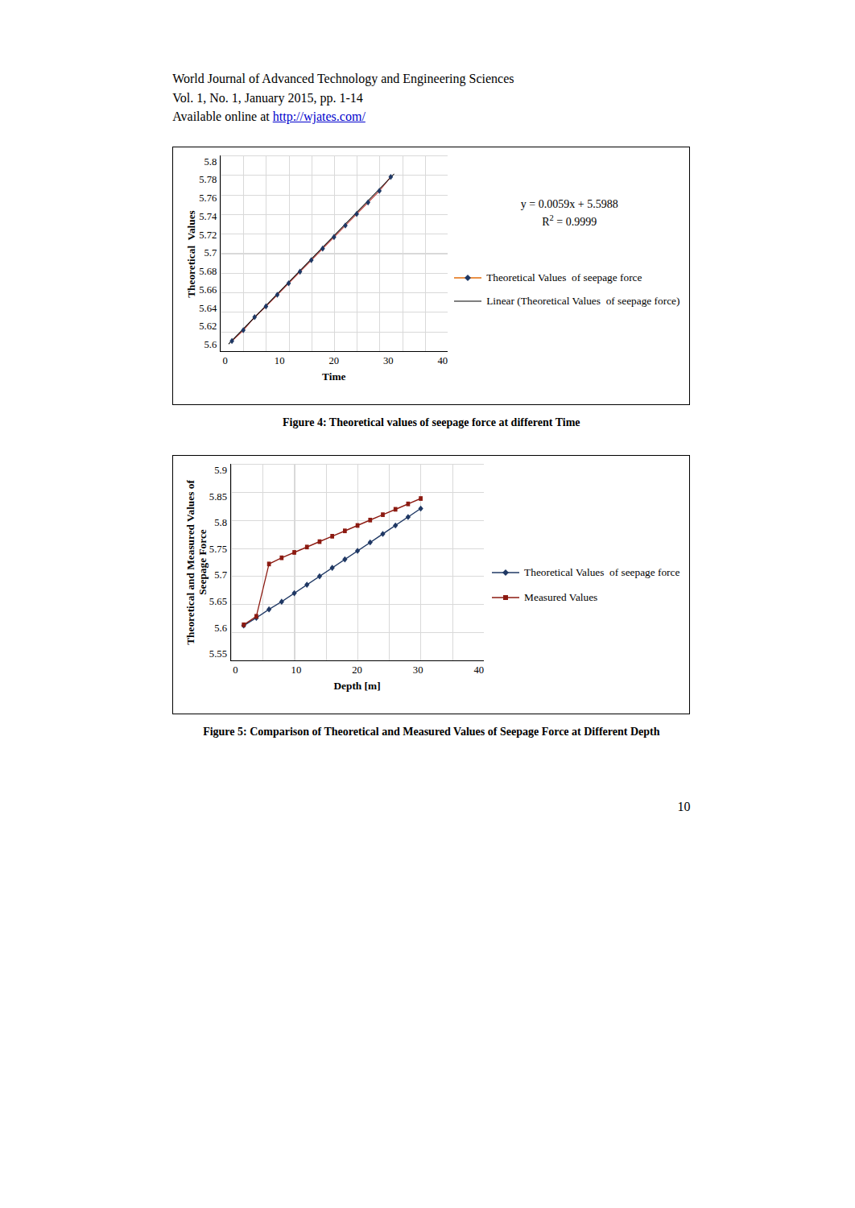World Journal of Advanced Technology and Engineering Sciences
Vol. 1, No. 1, January 2015, pp. 1-14
Available online at http://wjates.com/
Theoretical Values
5.8 5.78 5.76 5.74 5.72 5.7 5.68 5.66 5.64 5.62 5.6
010203040
Time
y = 0.0059x + 5.5988
R2 = 0.9999
Theoretical Values of seepage force
Linear (Theoretical Values of seepage force)
Figure 4: Theoretical values of seepage force at different Time
Theoretical and Measured Values of Seepage Force
5.9 5.85 5.8 5.75 5.7 5.65 5.6 5.55
010203040
Depth [m]
Theoretical Values of seepage force
Measured Values
Figure 5: Comparison of Theoretical and Measured Values of Seepage Force at Different Depth
10